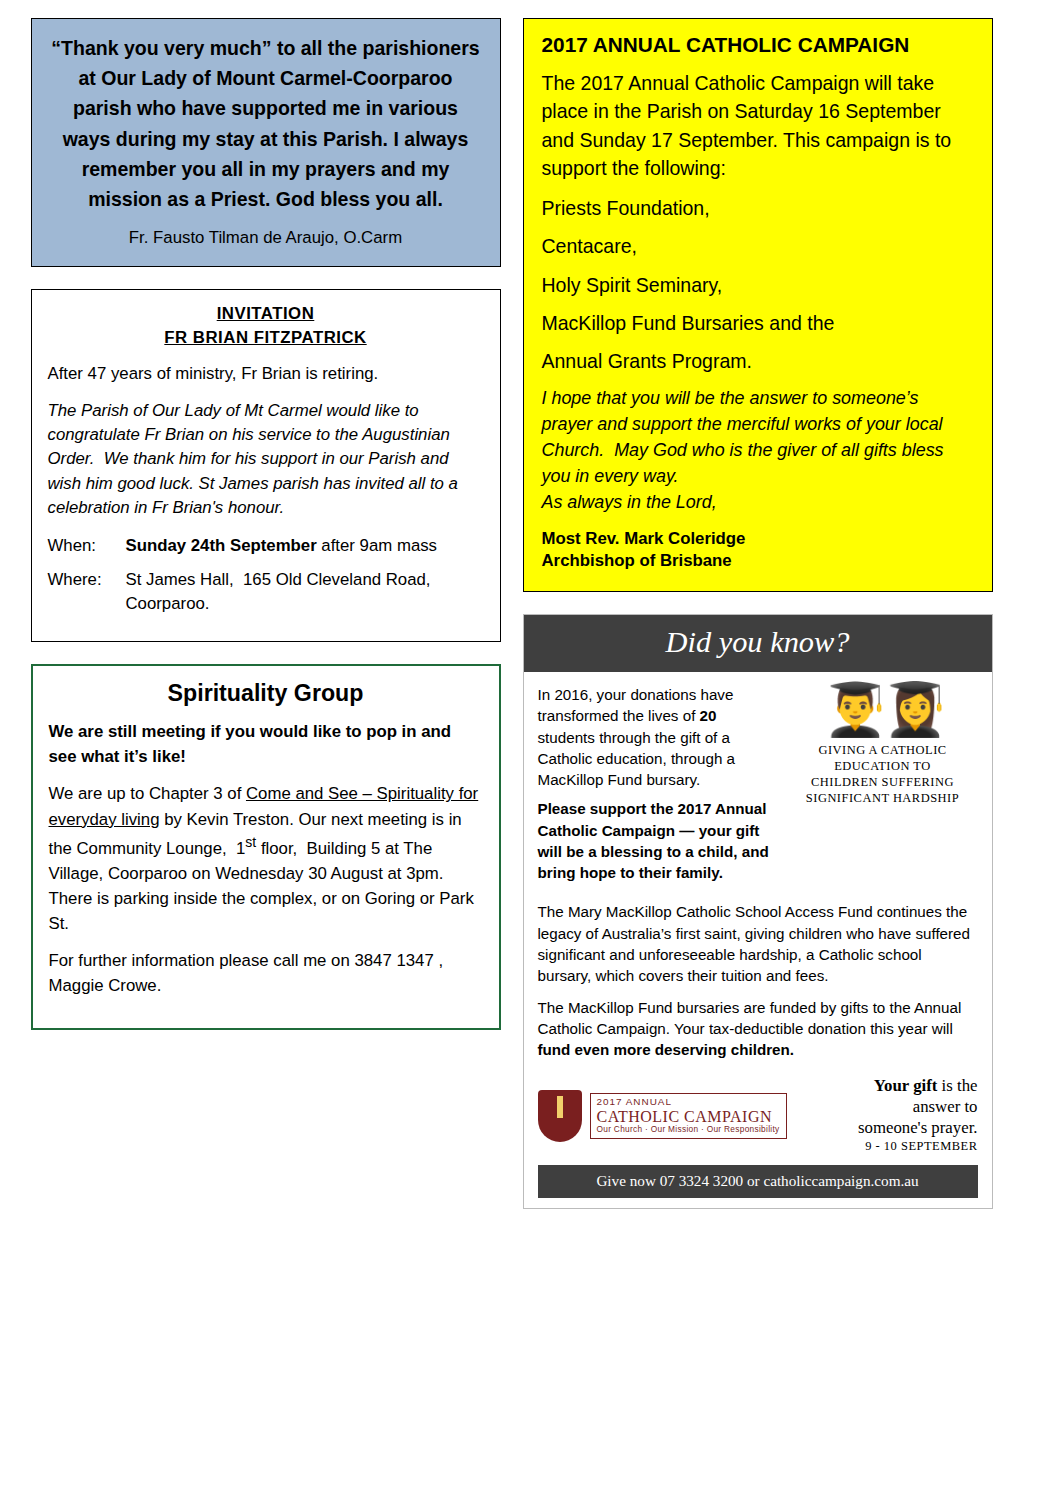“Thank you very much” to all the parishioners at Our Lady of Mount Carmel-Coorparoo parish who have supported me in various ways during my stay at this Parish. I always remember you all in my prayers and my mission as a Priest. God bless you all.
Fr. Fausto Tilman de Araujo, O.Carm
INVITATION
FR BRIAN FITZPATRICK
After 47 years of ministry, Fr Brian is retiring.
The Parish of Our Lady of Mt Carmel would like to congratulate Fr Brian on his service to the Augustinian Order. We thank him for his support in our Parish and wish him good luck. St James parish has invited all to a celebration in Fr Brian's honour.
| When: | Sunday 24th September after 9am mass |
| Where: | St James Hall, 165 Old Cleveland Road, Coorparoo. |
Spirituality Group
We are still meeting if you would like to pop in and see what it’s like!
We are up to Chapter 3 of Come and See – Spirituality for everyday living by Kevin Treston. Our next meeting is in the Community Lounge, 1st floor, Building 5 at The Village, Coorparoo on Wednesday 30 August at 3pm. There is parking inside the complex, or on Goring or Park St.
For further information please call me on 3847 1347 , Maggie Crowe.
2017 ANNUAL CATHOLIC CAMPAIGN
The 2017 Annual Catholic Campaign will take place in the Parish on Saturday 16 September and Sunday 17 September. This campaign is to support the following:
Priests Foundation,
Centacare,
Holy Spirit Seminary,
MacKillop Fund Bursaries and the
Annual Grants Program.
I hope that you will be the answer to someone’s prayer and support the merciful works of your local Church. May God who is the giver of all gifts bless you in every way.
As always in the Lord,
Most Rev. Mark Coleridge
Archbishop of Brisbane
Did you know?
In 2016, your donations have transformed the lives of 20 students through the gift of a Catholic education, through a MacKillop Fund bursary.
Please support the 2017 Annual Catholic Campaign — your gift will be a blessing to a child, and bring hope to their family.
👨‍🎓👩‍🎓
GIVING A CATHOLIC
EDUCATION TO
CHILDREN SUFFERING
SIGNIFICANT HARDSHIP
The Mary MacKillop Catholic School Access Fund continues the legacy of Australia’s first saint, giving children who have suffered significant and unforeseeable hardship, a Catholic school bursary, which covers their tuition and fees.
The MacKillop Fund bursaries are funded by gifts to the Annual Catholic Campaign. Your tax-deductible donation this year will fund even more deserving children.
2017 ANNUAL
CATHOLIC CAMPAIGN
Our Church · Our Mission · Our Responsibility
Your gift is the
answer to
someone's prayer.
9 - 10 SEPTEMBER
Give now 07 3324 3200 or catholiccampaign.com.au